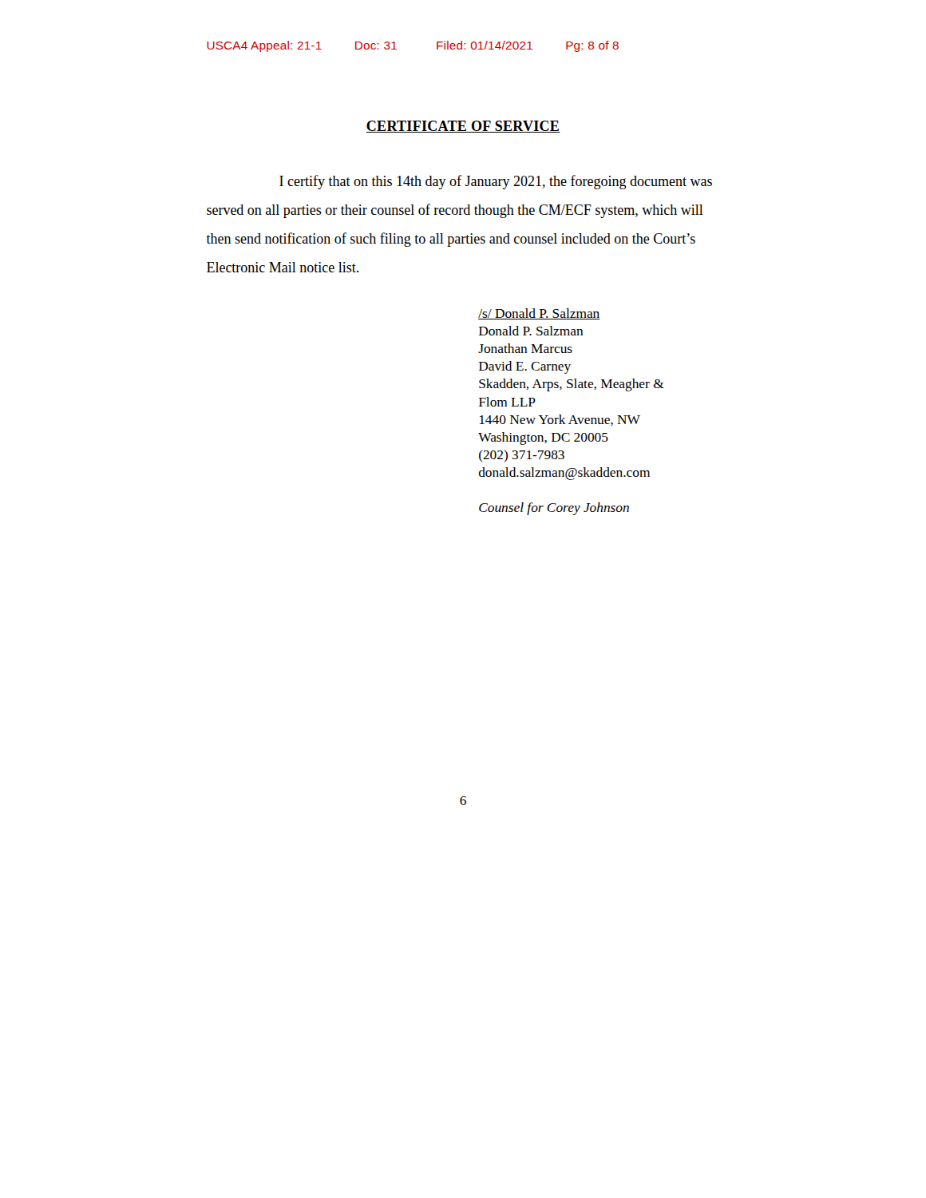USCA4 Appeal: 21-1 Doc: 31 Filed: 01/14/2021 Pg: 8 of 8
CERTIFICATE OF SERVICE
I certify that on this 14th day of January 2021, the foregoing document was served on all parties or their counsel of record though the CM/ECF system, which will then send notification of such filing to all parties and counsel included on the Court’s Electronic Mail notice list.
/s/ Donald P. Salzman
Donald P. Salzman
Jonathan Marcus
David E. Carney
Skadden, Arps, Slate, Meagher &
Flom LLP
1440 New York Avenue, NW
Washington, DC 20005
(202) 371-7983
donald.salzman@skadden.com
Counsel for Corey Johnson
6